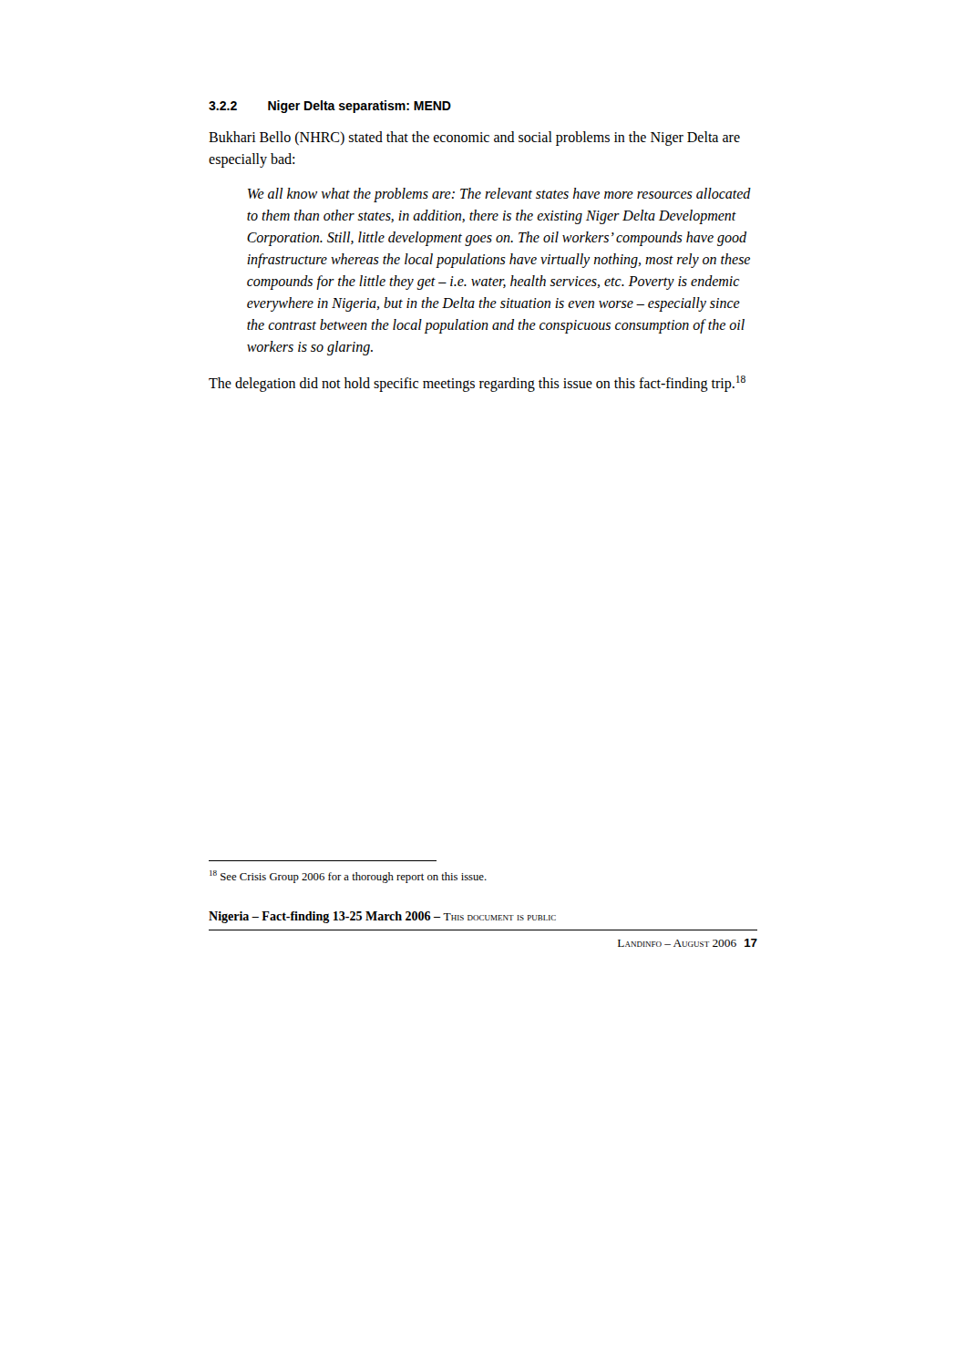3.2.2 Niger Delta separatism: MEND
Bukhari Bello (NHRC) stated that the economic and social problems in the Niger Delta are especially bad:
We all know what the problems are: The relevant states have more resources allocated to them than other states, in addition, there is the existing Niger Delta Development Corporation. Still, little development goes on. The oil workers’ compounds have good infrastructure whereas the local populations have virtually nothing, most rely on these compounds for the little they get – i.e. water, health services, etc. Poverty is endemic everywhere in Nigeria, but in the Delta the situation is even worse – especially since the contrast between the local population and the conspicuous consumption of the oil workers is so glaring.
The delegation did not hold specific meetings regarding this issue on this fact-finding trip.18
18 See Crisis Group 2006 for a thorough report on this issue.
Nigeria – Fact-finding 13-25 March 2006 – This document is public
Landinfo – August 200617